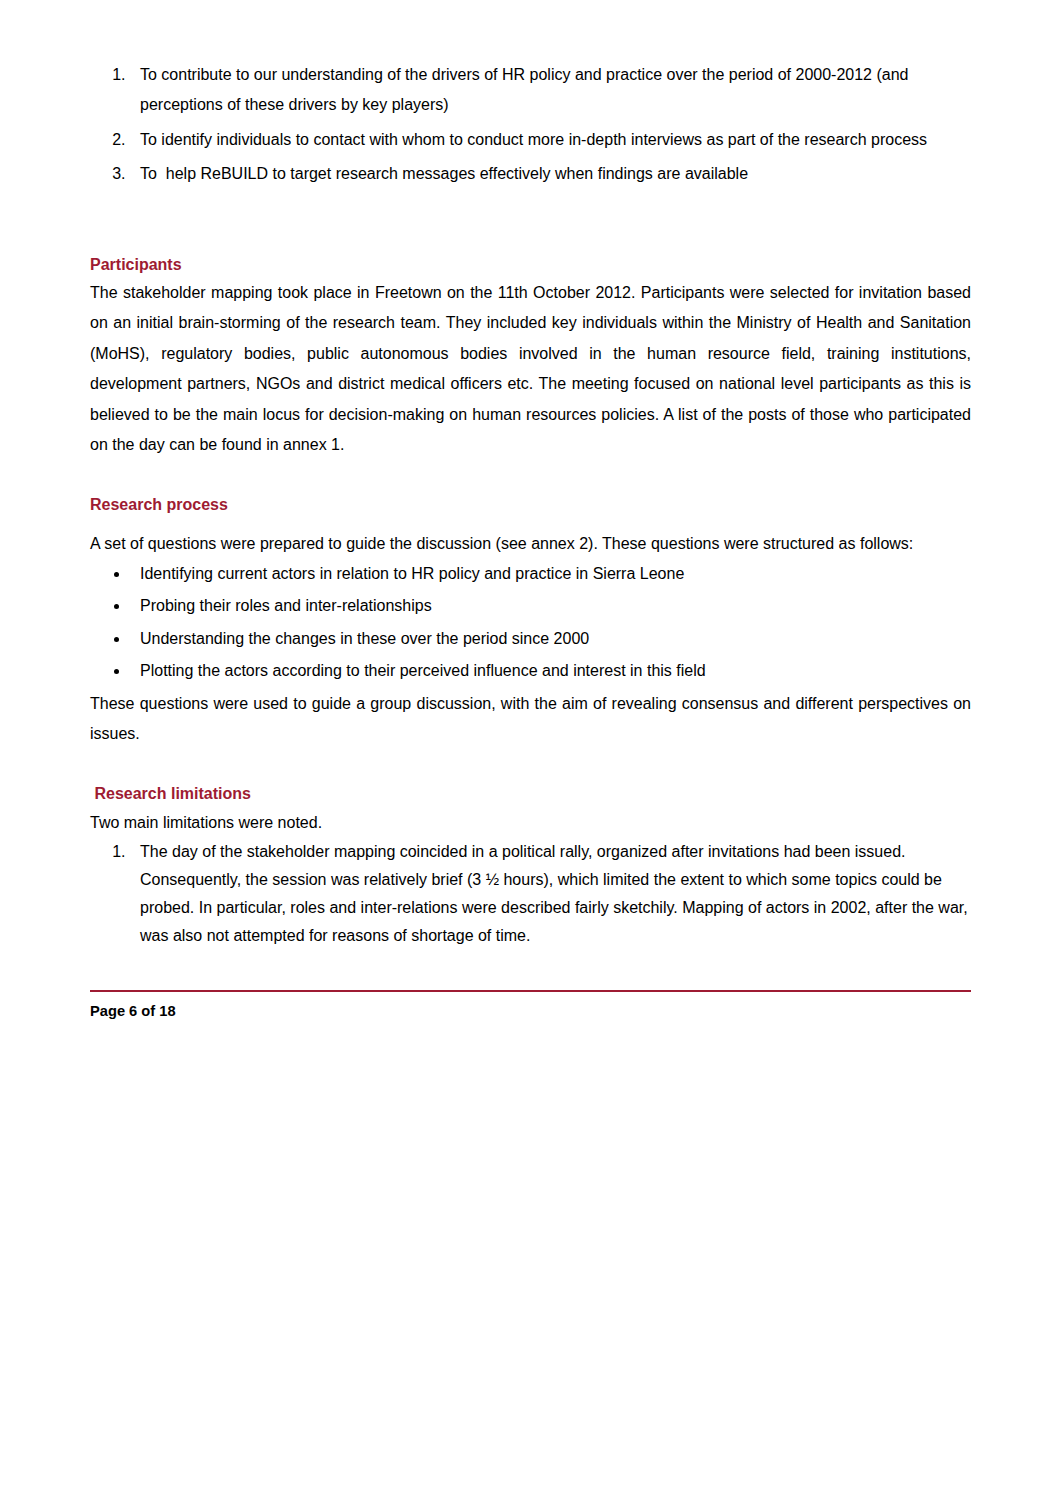To contribute to our understanding of the drivers of HR policy and practice over the period of 2000-2012 (and perceptions of these drivers by key players)
To identify individuals to contact with whom to conduct more in-depth interviews as part of the research process
To help ReBUILD to target research messages effectively when findings are available
Participants
The stakeholder mapping took place in Freetown on the 11th October 2012. Participants were selected for invitation based on an initial brain-storming of the research team. They included key individuals within the Ministry of Health and Sanitation (MoHS), regulatory bodies, public autonomous bodies involved in the human resource field, training institutions, development partners, NGOs and district medical officers etc. The meeting focused on national level participants as this is believed to be the main locus for decision-making on human resources policies. A list of the posts of those who participated on the day can be found in annex 1.
Research process
A set of questions were prepared to guide the discussion (see annex 2). These questions were structured as follows:
Identifying current actors in relation to HR policy and practice in Sierra Leone
Probing their roles and inter-relationships
Understanding the changes in these over the period since 2000
Plotting the actors according to their perceived influence and interest in this field
These questions were used to guide a group discussion, with the aim of revealing consensus and different perspectives on issues.
Research limitations
Two main limitations were noted.
The day of the stakeholder mapping coincided in a political rally, organized after invitations had been issued. Consequently, the session was relatively brief (3 ½ hours), which limited the extent to which some topics could be probed. In particular, roles and inter-relations were described fairly sketchily. Mapping of actors in 2002, after the war, was also not attempted for reasons of shortage of time.
Page 6 of 18